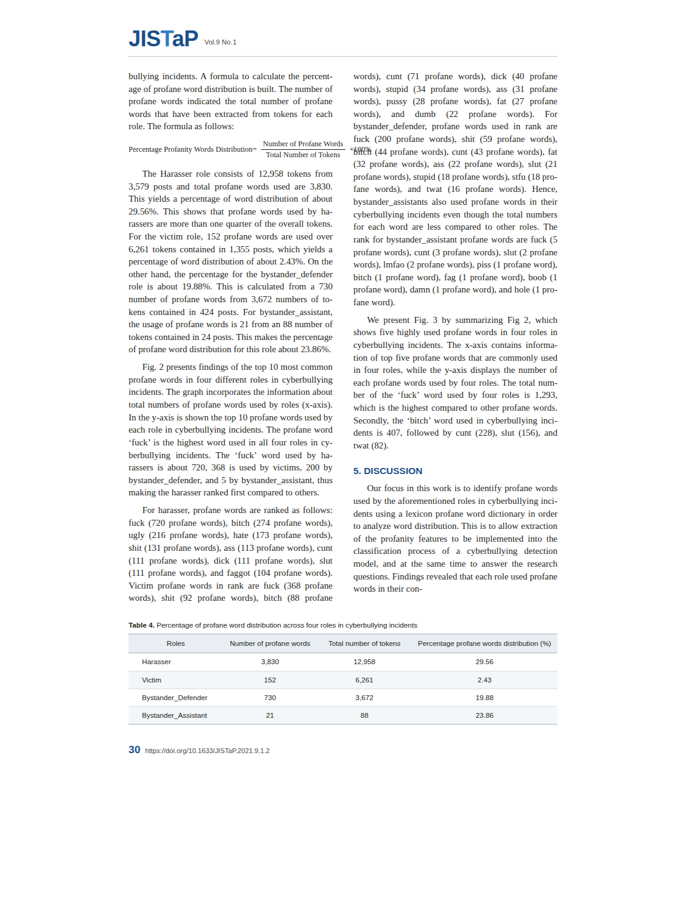JISTaP
Vol.9 No.1
bullying incidents. A formula to calculate the percentage of profane word distribution is built. The number of profane words indicated the total number of profane words that have been extracted from tokens for each role. The formula as follows:
Percentage Profanity Words Distribution= Number of Profane Words Total Number of Tokens ×100%
The Harasser role consists of 12,958 tokens from 3,579 posts and total profane words used are 3,830. This yields a percentage of word distribution of about 29.56%. This shows that profane words used by harassers are more than one quarter of the overall tokens. For the victim role, 152 profane words are used over 6,261 tokens contained in 1,355 posts, which yields a percentage of word distribution of about 2.43%. On the other hand, the percentage for the bystander_defender role is about 19.88%. This is calculated from a 730 number of profane words from 3,672 numbers of tokens contained in 424 posts. For bystander_assistant, the usage of profane words is 21 from an 88 number of tokens contained in 24 posts. This makes the percentage of profane word distribution for this role about 23.86%.
Fig. 2 presents findings of the top 10 most common profane words in four different roles in cyberbullying incidents. The graph incorporates the information about total numbers of profane words used by roles (x-axis). In the y-axis is shown the top 10 profane words used by each role in cyberbullying incidents. The profane word ‘fuck’ is the highest word used in all four roles in cyberbullying incidents. The ‘fuck’ word used by harassers is about 720, 368 is used by victims, 200 by bystander_defender, and 5 by bystander_assistant, thus making the harasser ranked first compared to others.
For harasser, profane words are ranked as follows: fuck (720 profane words), bitch (274 profane words), ugly (216 profane words), hate (173 profane words), shit (131 profane words), ass (113 profane words), cunt (111 profane words), dick (111 profane words), slut (111 profane words), and faggot (104 profane words). Victim profane words in rank are fuck (368 profane words), shit (92 profane words), bitch (88 profane words), cunt (71 profane words), dick (40 profane words), stupid (34 profane words), ass (31 profane words), pussy (28 profane words), fat (27 profane words), and dumb (22 profane words). For bystander_defender, profane words used in rank are fuck (200 profane words), shit (59 profane words), bitch (44 profane words), cunt (43 profane words), fat (32 profane words), ass (22 profane words), slut (21 profane words), stupid (18 profane words), stfu (18 profane words), and twat (16 profane words). Hence, bystander_assistants also used profane words in their cyberbullying incidents even though the total numbers for each word are less compared to other roles. The rank for bystander_assistant profane words are fuck (5 profane words), cunt (3 profane words), slut (2 profane words), lmfao (2 profane words), piss (1 profane word), bitch (1 profane word), fag (1 profane word), boob (1 profane word), damn (1 profane word), and hole (1 profane word).
We present Fig. 3 by summarizing Fig 2, which shows five highly used profane words in four roles in cyberbullying incidents. The x-axis contains information of top five profane words that are commonly used in four roles, while the y-axis displays the number of each profane words used by four roles. The total number of the ‘fuck’ word used by four roles is 1,293, which is the highest compared to other profane words. Secondly, the ‘bitch’ word used in cyberbullying incidents is 407, followed by cunt (228), slut (156), and twat (82).
5. DISCUSSION
Our focus in this work is to identify profane words used by the aforementioned roles in cyberbullying incidents using a lexicon profane word dictionary in order to analyze word distribution. This is to allow extraction of the profanity features to be implemented into the classification process of a cyberbullying detection model, and at the same time to answer the research questions. Findings revealed that each role used profane words in their con-
Table 4. Percentage of profane word distribution across four roles in cyberbullying incidents
| Roles | Number of profane words | Total number of tokens | Percentage profane words distribution (%) |
| --- | --- | --- | --- |
| Harasser | 3,830 | 12,958 | 29.56 |
| Victim | 152 | 6,261 | 2.43 |
| Bystander_Defender | 730 | 3,672 | 19.88 |
| Bystander_Assistant | 21 | 88 | 23.86 |
30 https://doi.org/10.1633/JISTaP.2021.9.1.2